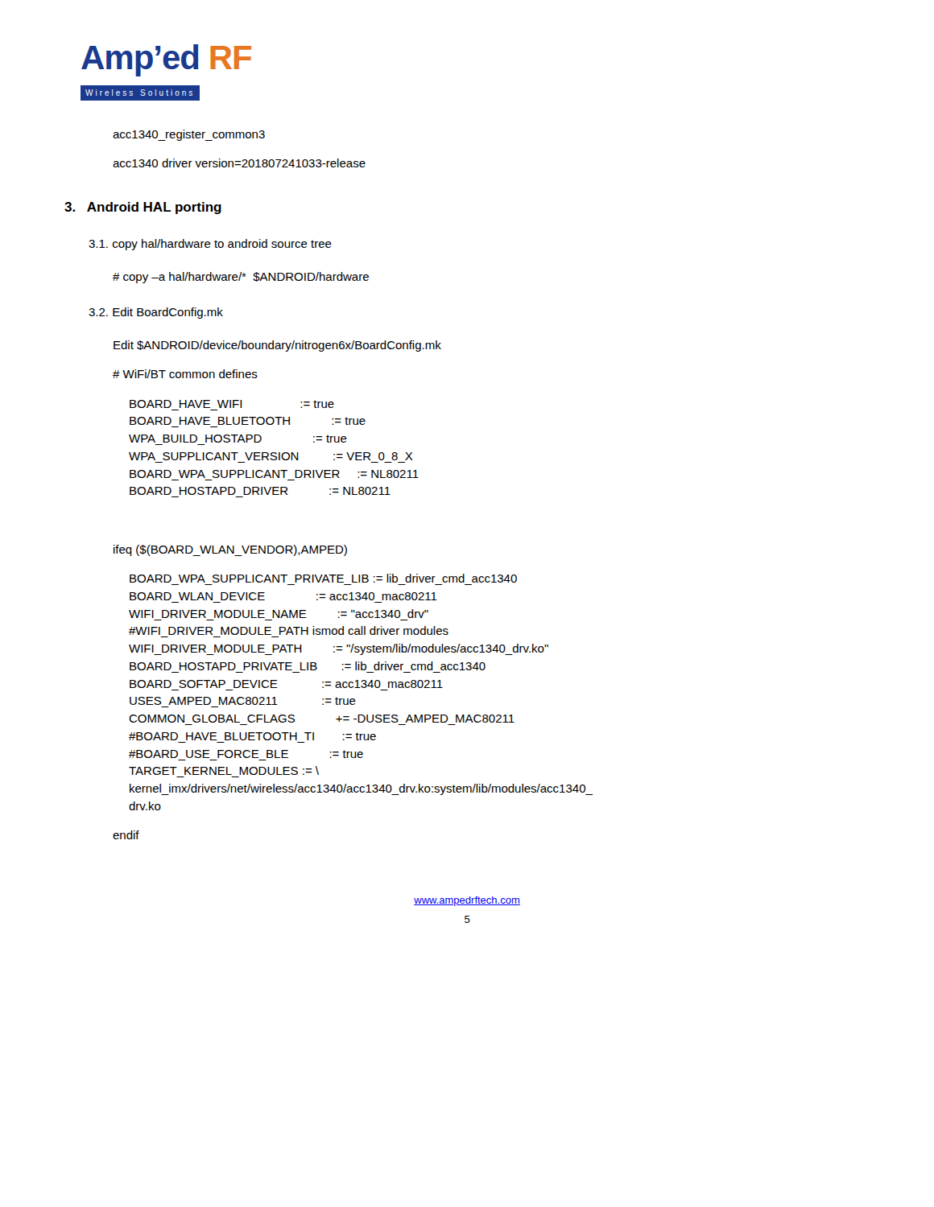Amp’ed RF
Wireless Solutions
acc1340_register_common3
acc1340 driver version=201807241033-release
3. Android HAL porting
3.1. copy hal/hardware to android source tree
# copy –a hal/hardware/* $ANDROID/hardware
3.2. Edit BoardConfig.mk
Edit $ANDROID/device/boundary/nitrogen6x/BoardConfig.mk
# WiFi/BT common defines
BOARD_HAVE_WIFI := true
BOARD_HAVE_BLUETOOTH := true
WPA_BUILD_HOSTAPD := true
WPA_SUPPLICANT_VERSION := VER_0_8_X
BOARD_WPA_SUPPLICANT_DRIVER := NL80211
BOARD_HOSTAPD_DRIVER := NL80211
ifeq ($(BOARD_WLAN_VENDOR),AMPED)
BOARD_WPA_SUPPLICANT_PRIVATE_LIB := lib_driver_cmd_acc1340
BOARD_WLAN_DEVICE := acc1340_mac80211
WIFI_DRIVER_MODULE_NAME := "acc1340_drv"
#WIFI_DRIVER_MODULE_PATH ismod call driver modules
WIFI_DRIVER_MODULE_PATH := "/system/lib/modules/acc1340_drv.ko"
BOARD_HOSTAPD_PRIVATE_LIB := lib_driver_cmd_acc1340
BOARD_SOFTAP_DEVICE := acc1340_mac80211
USES_AMPED_MAC80211 := true
COMMON_GLOBAL_CFLAGS += -DUSES_AMPED_MAC80211
#BOARD_HAVE_BLUETOOTH_TI := true
#BOARD_USE_FORCE_BLE := true
TARGET_KERNEL_MODULES := \
kernel_imx/drivers/net/wireless/acc1340/acc1340_drv.ko:system/lib/modules/acc1340_
drv.ko
endif
www.ampedrftech.com
5